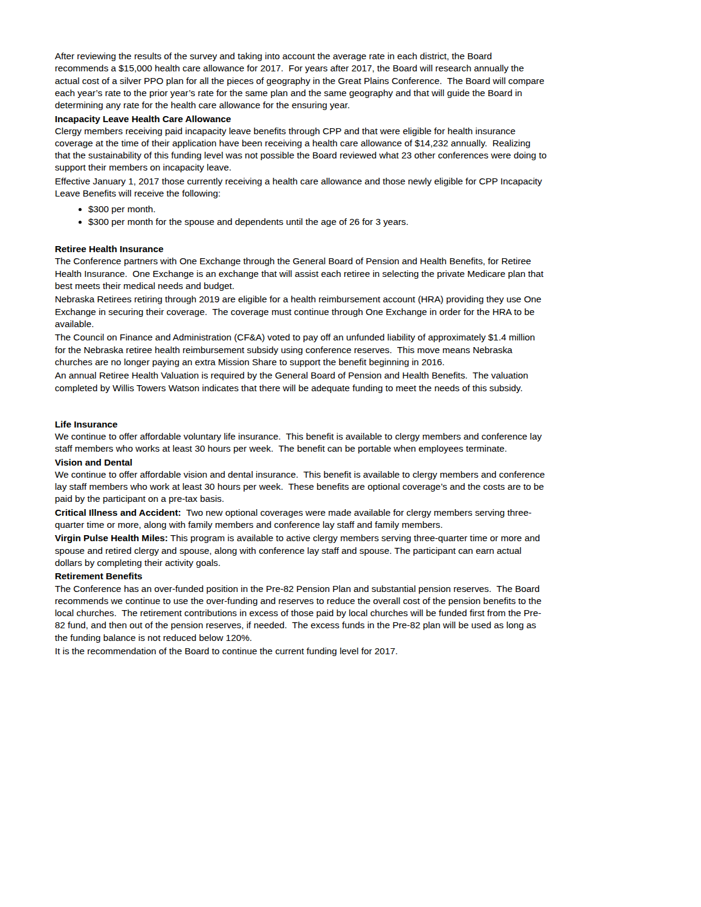After reviewing the results of the survey and taking into account the average rate in each district, the Board recommends a $15,000 health care allowance for 2017. For years after 2017, the Board will research annually the actual cost of a silver PPO plan for all the pieces of geography in the Great Plains Conference. The Board will compare each year’s rate to the prior year’s rate for the same plan and the same geography and that will guide the Board in determining any rate for the health care allowance for the ensuring year.
Incapacity Leave Health Care Allowance
Clergy members receiving paid incapacity leave benefits through CPP and that were eligible for health insurance coverage at the time of their application have been receiving a health care allowance of $14,232 annually. Realizing that the sustainability of this funding level was not possible the Board reviewed what 23 other conferences were doing to support their members on incapacity leave.
Effective January 1, 2017 those currently receiving a health care allowance and those newly eligible for CPP Incapacity Leave Benefits will receive the following:
$300 per month.
$300 per month for the spouse and dependents until the age of 26 for 3 years.
Retiree Health Insurance
The Conference partners with One Exchange through the General Board of Pension and Health Benefits, for Retiree Health Insurance. One Exchange is an exchange that will assist each retiree in selecting the private Medicare plan that best meets their medical needs and budget.
Nebraska Retirees retiring through 2019 are eligible for a health reimbursement account (HRA) providing they use One Exchange in securing their coverage. The coverage must continue through One Exchange in order for the HRA to be available.
The Council on Finance and Administration (CF&A) voted to pay off an unfunded liability of approximately $1.4 million for the Nebraska retiree health reimbursement subsidy using conference reserves. This move means Nebraska churches are no longer paying an extra Mission Share to support the benefit beginning in 2016.
An annual Retiree Health Valuation is required by the General Board of Pension and Health Benefits. The valuation completed by Willis Towers Watson indicates that there will be adequate funding to meet the needs of this subsidy.
Life Insurance
We continue to offer affordable voluntary life insurance. This benefit is available to clergy members and conference lay staff members who works at least 30 hours per week. The benefit can be portable when employees terminate.
Vision and Dental
We continue to offer affordable vision and dental insurance. This benefit is available to clergy members and conference lay staff members who work at least 30 hours per week. These benefits are optional coverage’s and the costs are to be paid by the participant on a pre-tax basis.
Critical Illness and Accident: Two new optional coverages were made available for clergy members serving three-quarter time or more, along with family members and conference lay staff and family members.
Virgin Pulse Health Miles: This program is available to active clergy members serving three-quarter time or more and spouse and retired clergy and spouse, along with conference lay staff and spouse. The participant can earn actual dollars by completing their activity goals.
Retirement Benefits
The Conference has an over-funded position in the Pre-82 Pension Plan and substantial pension reserves. The Board recommends we continue to use the over-funding and reserves to reduce the overall cost of the pension benefits to the local churches. The retirement contributions in excess of those paid by local churches will be funded first from the Pre-82 fund, and then out of the pension reserves, if needed. The excess funds in the Pre-82 plan will be used as long as the funding balance is not reduced below 120%.
It is the recommendation of the Board to continue the current funding level for 2017.